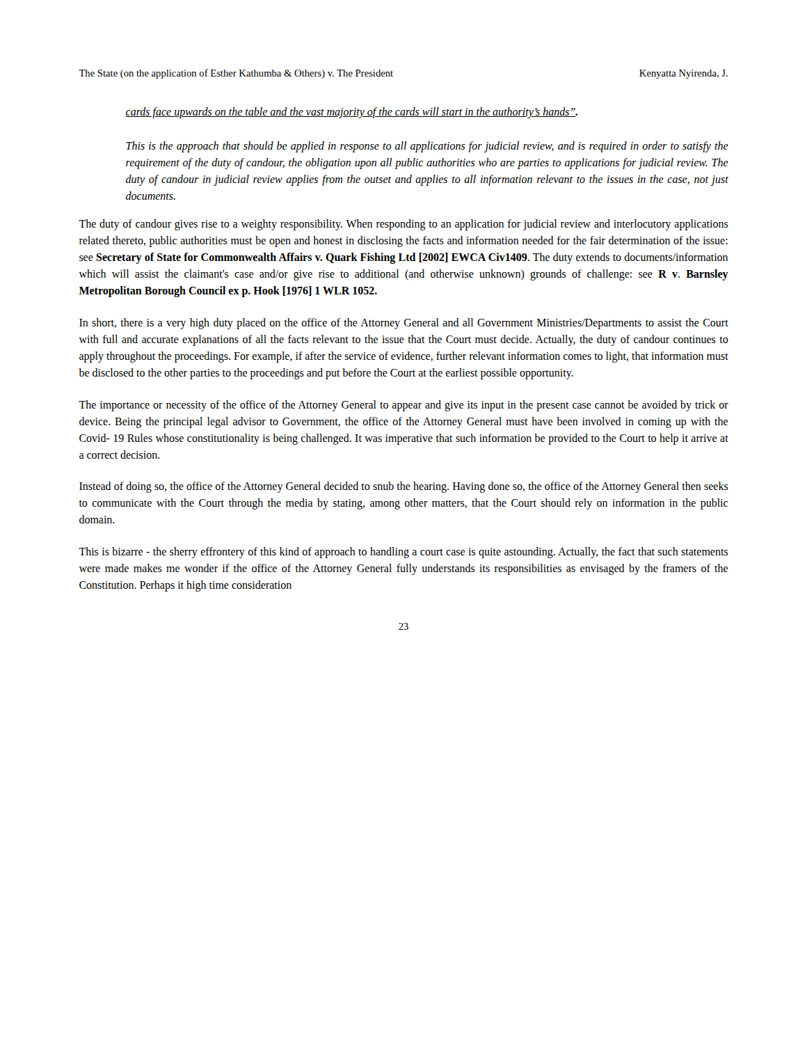The State (on the application of Esther Kathumba & Others) v. The President
Kenyatta Nyirenda, J.
cards face upwards on the table and the vast majority of the cards will start in the authority’s hands”.
This is the approach that should be applied in response to all applications for judicial review, and is required in order to satisfy the requirement of the duty of candour, the obligation upon all public authorities who are parties to applications for judicial review. The duty of candour in judicial review applies from the outset and applies to all information relevant to the issues in the case, not just documents.
The duty of candour gives rise to a weighty responsibility. When responding to an application for judicial review and interlocutory applications related thereto, public authorities must be open and honest in disclosing the facts and information needed for the fair determination of the issue: see Secretary of State for Commonwealth Affairs v. Quark Fishing Ltd [2002] EWCA Civ1409. The duty extends to documents/information which will assist the claimant's case and/or give rise to additional (and otherwise unknown) grounds of challenge: see R v. Barnsley Metropolitan Borough Council ex p. Hook [1976] 1 WLR 1052.
In short, there is a very high duty placed on the office of the Attorney General and all Government Ministries/Departments to assist the Court with full and accurate explanations of all the facts relevant to the issue that the Court must decide. Actually, the duty of candour continues to apply throughout the proceedings. For example, if after the service of evidence, further relevant information comes to light, that information must be disclosed to the other parties to the proceedings and put before the Court at the earliest possible opportunity.
The importance or necessity of the office of the Attorney General to appear and give its input in the present case cannot be avoided by trick or device. Being the principal legal advisor to Government, the office of the Attorney General must have been involved in coming up with the Covid- 19 Rules whose constitutionality is being challenged. It was imperative that such information be provided to the Court to help it arrive at a correct decision.
Instead of doing so, the office of the Attorney General decided to snub the hearing. Having done so, the office of the Attorney General then seeks to communicate with the Court through the media by stating, among other matters, that the Court should rely on information in the public domain.
This is bizarre - the sherry effrontery of this kind of approach to handling a court case is quite astounding. Actually, the fact that such statements were made makes me wonder if the office of the Attorney General fully understands its responsibilities as envisaged by the framers of the Constitution. Perhaps it high time consideration
23